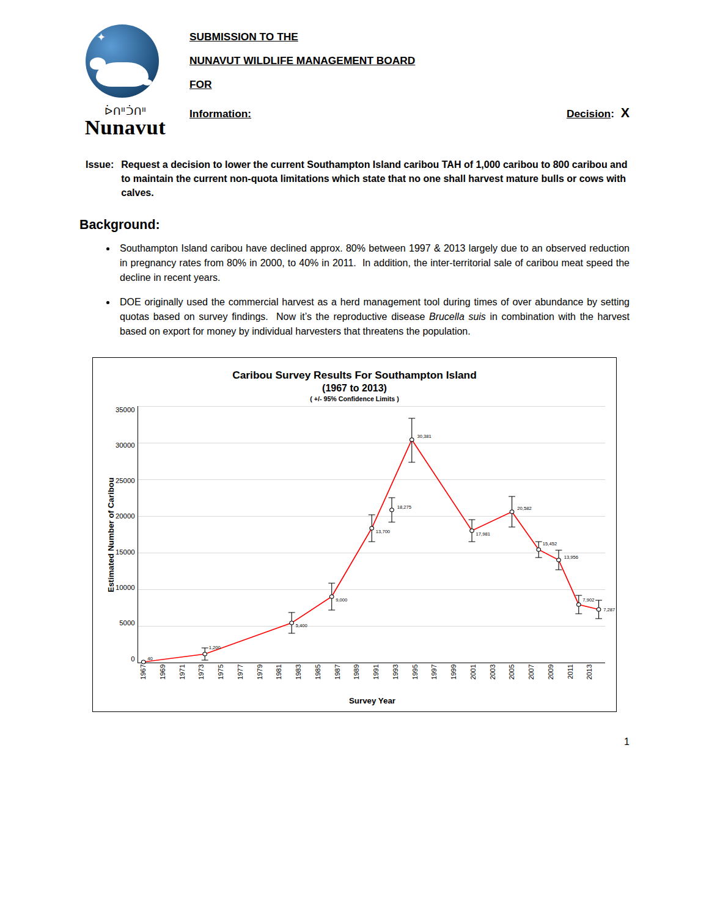✦
ᐆᑎᐦᑑᑎᐦ
Nunavut
SUBMISSION TO THE
NUNAVUT WILDLIFE MANAGEMENT BOARD
FOR
Information: Decision: X
Issue:
Request a decision to lower the current Southampton Island caribou TAH of 1,000 caribou to 800 caribou and to maintain the current non-quota limitations which state that no one shall harvest mature bulls or cows with calves.
Background:
Southampton Island caribou have declined approx. 80% between 1997 & 2013 largely due to an observed reduction in pregnancy rates from 80% in 2000, to 40% in 2011. In addition, the inter-territorial sale of caribou meat speed the decline in recent years.
DOE originally used the commercial harvest as a herd management tool during times of over abundance by setting quotas based on survey findings. Now it’s the reproductive disease Brucella suis in combination with the harvest based on export for money by individual harvesters that threatens the population.
Caribou Survey Results For Southampton Island
(1967 to 2013)
( +/- 95% Confidence Limits )
Estimated Number of Caribou
35000 30000 25000 20000 15000 10000 5000 0
40 1,200 5,400 9,000 13,700 30,381 18,275 17,981 20,582 15,452 13,956 7,902 7,287
196719691971197319751977197919811983198519871989199119931995199719992001200320052007200920112013
Survey Year
1